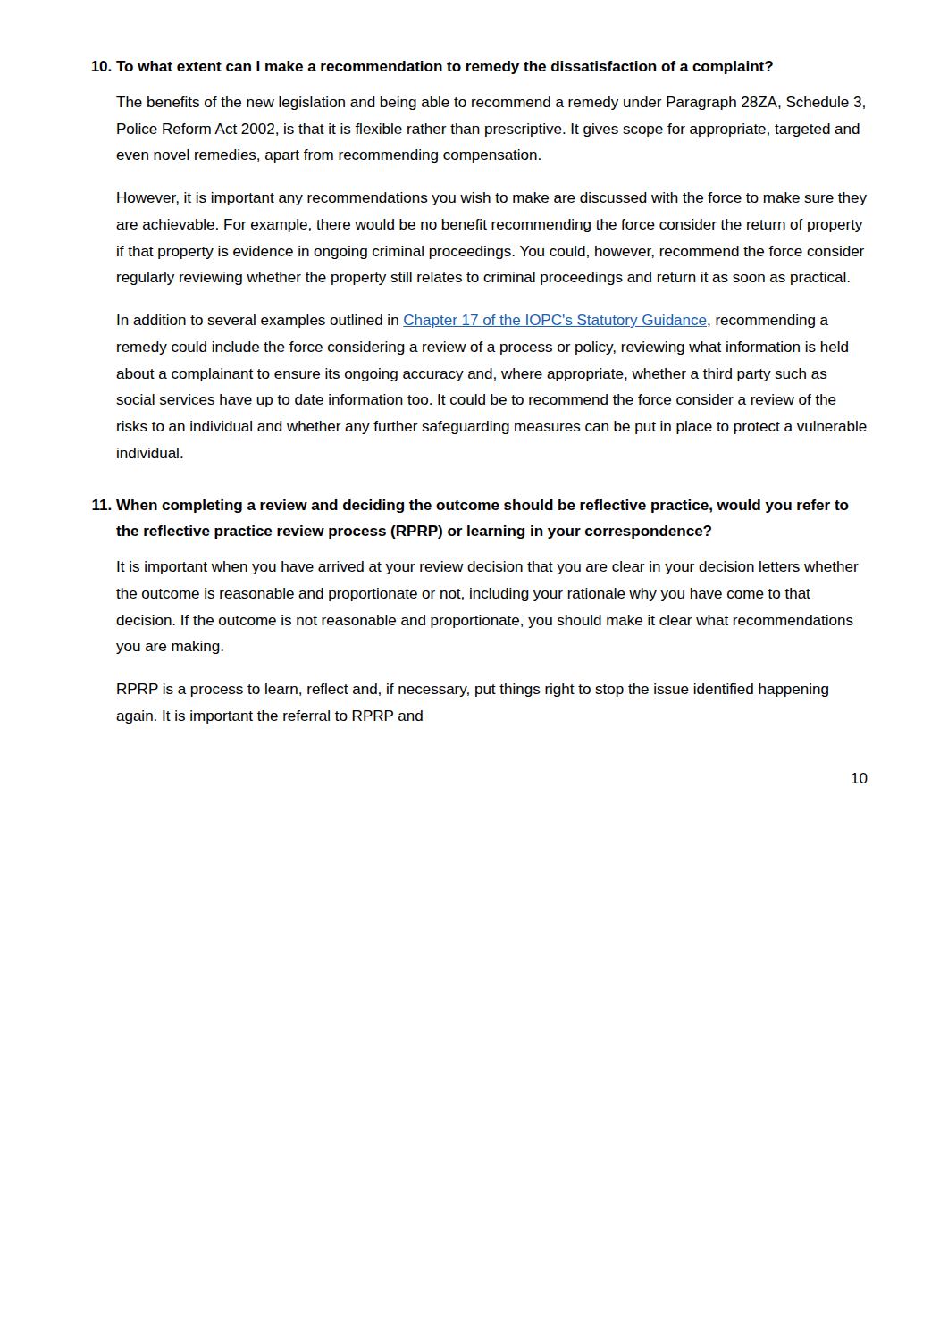To what extent can I make a recommendation to remedy the dissatisfaction of a complaint?
The benefits of the new legislation and being able to recommend a remedy under Paragraph 28ZA, Schedule 3, Police Reform Act 2002, is that it is flexible rather than prescriptive. It gives scope for appropriate, targeted and even novel remedies, apart from recommending compensation.
However, it is important any recommendations you wish to make are discussed with the force to make sure they are achievable. For example, there would be no benefit recommending the force consider the return of property if that property is evidence in ongoing criminal proceedings. You could, however, recommend the force consider regularly reviewing whether the property still relates to criminal proceedings and return it as soon as practical.
In addition to several examples outlined in Chapter 17 of the IOPC's Statutory Guidance, recommending a remedy could include the force considering a review of a process or policy, reviewing what information is held about a complainant to ensure its ongoing accuracy and, where appropriate, whether a third party such as social services have up to date information too. It could be to recommend the force consider a review of the risks to an individual and whether any further safeguarding measures can be put in place to protect a vulnerable individual.
When completing a review and deciding the outcome should be reflective practice, would you refer to the reflective practice review process (RPRP) or learning in your correspondence?
It is important when you have arrived at your review decision that you are clear in your decision letters whether the outcome is reasonable and proportionate or not, including your rationale why you have come to that decision. If the outcome is not reasonable and proportionate, you should make it clear what recommendations you are making.
RPRP is a process to learn, reflect and, if necessary, put things right to stop the issue identified happening again. It is important the referral to RPRP and
10